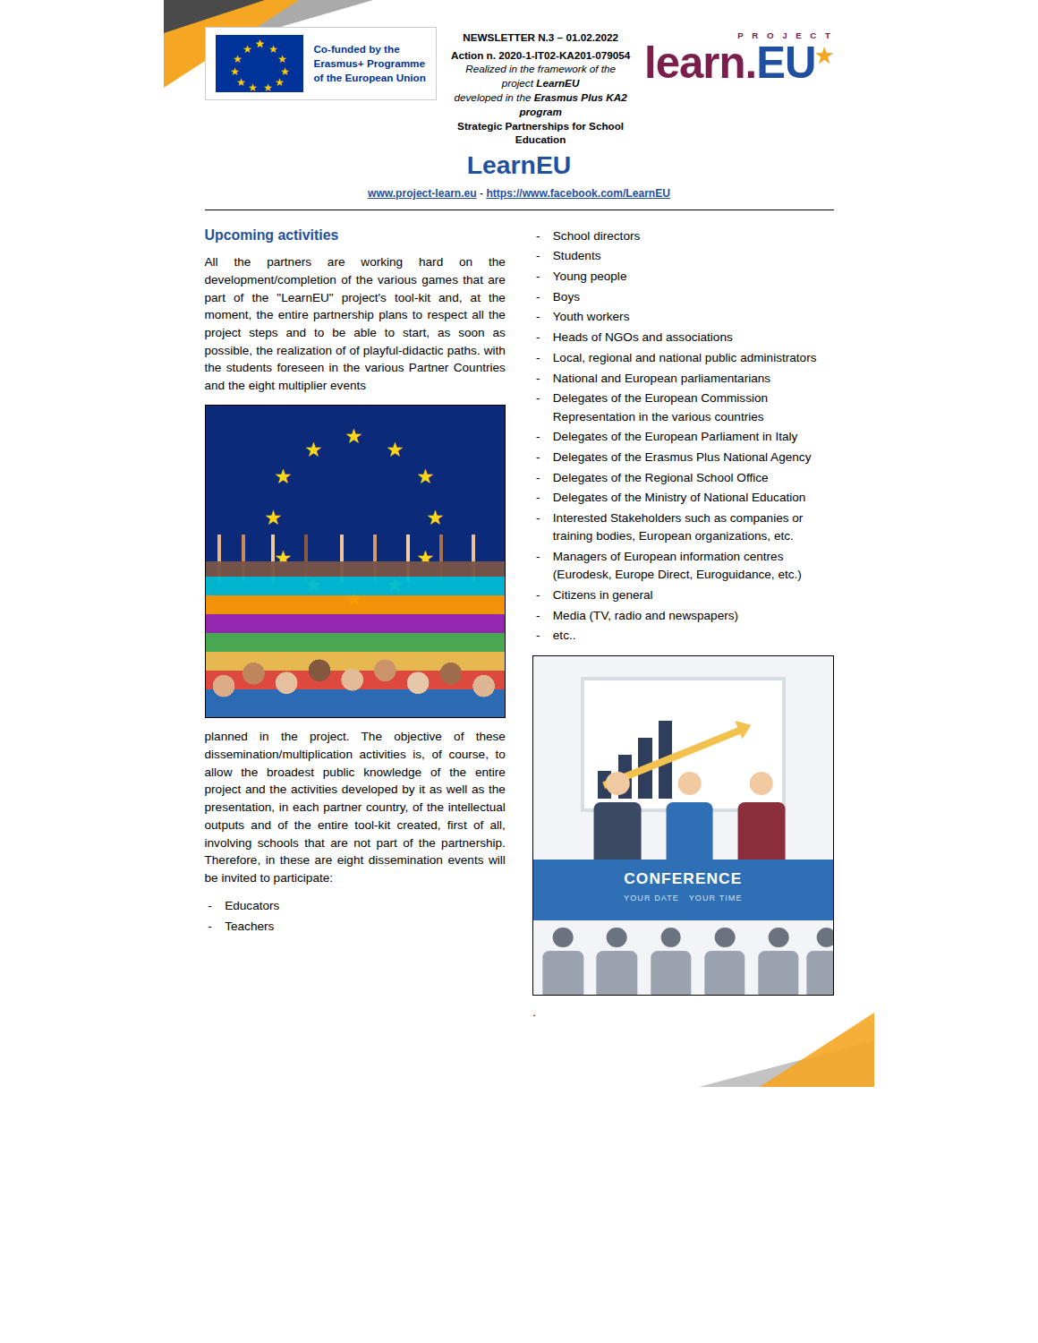★ ★ ★ ★ ★ ★ ★ ★ ★ ★ ★ ★
Co-funded by the
Erasmus+ Programme
of the European Union
NEWSLETTER N.3 – 01.02.2022
Action n. 2020-1-IT02-KA201-079054
Realized in the framework of the project LearnEU
developed in the Erasmus Plus KA2 program
Strategic Partnerships for School Education
P R O J E C T
learn. EU★
LearnEU
www.project-learn.eu - https://www.facebook.com/LearnEU
Upcoming activities
All the partners are working hard on the development/completion of the various games that are part of the "LearnEU" project's tool-kit and, at the moment, the entire partnership plans to respect all the project steps and to be able to start, as soon as possible, the realization of of playful-didactic paths. with the students foreseen in the various Partner Countries and the eight multiplier events
★ ★ ★ ★ ★ ★ ★ ★ ★ ★ ★ ★
planned in the project. The objective of these dissemination/multiplication activities is, of course, to allow the broadest public knowledge of the entire project and the activities developed by it as well as the presentation, in each partner country, of the intellectual outputs and of the entire tool-kit created, first of all, involving schools that are not part of the partnership. Therefore, in these are eight dissemination events will be invited to participate:
Educators
Teachers
School directors
Students
Young people
Boys
Youth workers
Heads of NGOs and associations
Local, regional and national public administrators
National and European parliamentarians
Delegates of the European Commission Representation in the various countries
Delegates of the European Parliament in Italy
Delegates of the Erasmus Plus National Agency
Delegates of the Regional School Office
Delegates of the Ministry of National Education
Interested Stakeholders such as companies or training bodies, European organizations, etc.
Managers of European information centres (Eurodesk, Europe Direct, Euroguidance, etc.)
Citizens in general
Media (TV, radio and newspapers)
etc..
CONFERENCE
YOUR DATE YOUR TIME
.